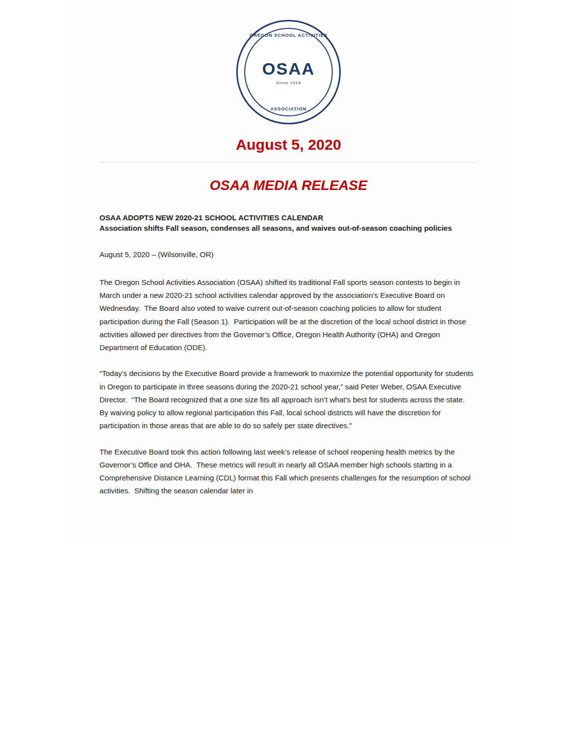Oregon School Activities OSAA Since 1918 Association
August 5, 2020
OSAA MEDIA RELEASE
OSAA ADOPTS NEW 2020-21 SCHOOL ACTIVITIES CALENDAR
Association shifts Fall season, condenses all seasons, and waives out-of-season coaching policies
August 5, 2020 – (Wilsonville, OR)
The Oregon School Activities Association (OSAA) shifted its traditional Fall sports season contests to begin in March under a new 2020-21 school activities calendar approved by the association’s Executive Board on Wednesday. The Board also voted to waive current out-of-season coaching policies to allow for student participation during the Fall (Season 1). Participation will be at the discretion of the local school district in those activities allowed per directives from the Governor’s Office, Oregon Health Authority (OHA) and Oregon Department of Education (ODE).
“Today’s decisions by the Executive Board provide a framework to maximize the potential opportunity for students in Oregon to participate in three seasons during the 2020-21 school year,” said Peter Weber, OSAA Executive Director. “The Board recognized that a one size fits all approach isn’t what’s best for students across the state. By waiving policy to allow regional participation this Fall, local school districts will have the discretion for participation in those areas that are able to do so safely per state directives.”
The Executive Board took this action following last week’s release of school reopening health metrics by the Governor’s Office and OHA. These metrics will result in nearly all OSAA member high schools starting in a Comprehensive Distance Learning (CDL) format this Fall which presents challenges for the resumption of school activities. Shifting the season calendar later in